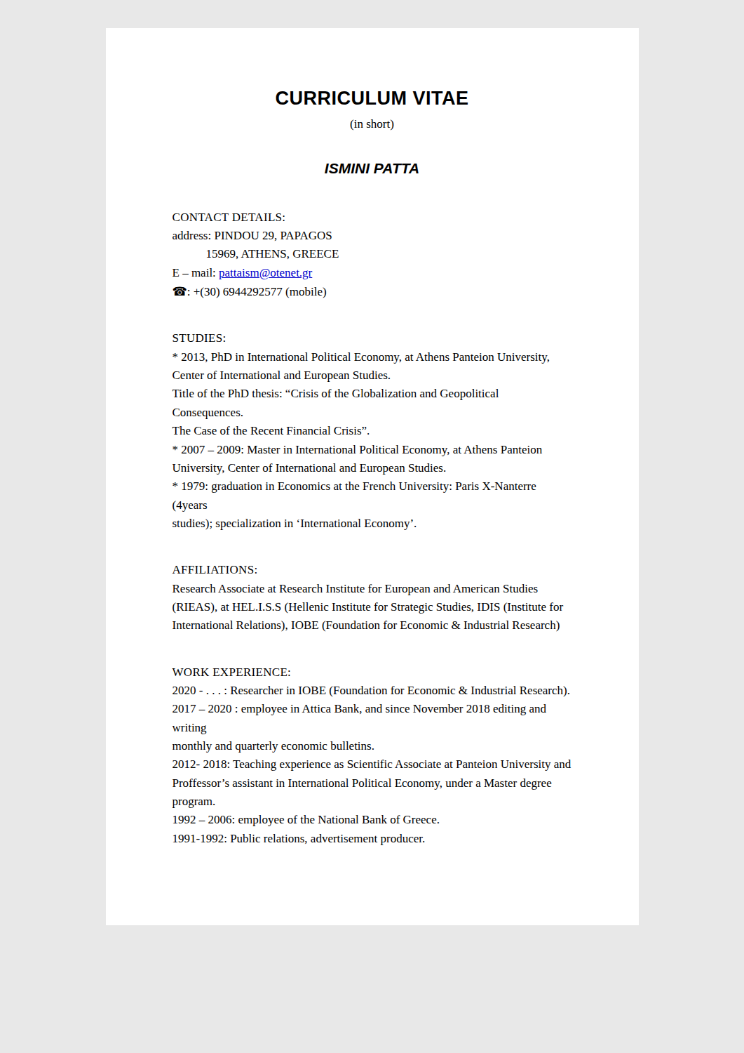CURRICULUM VITAE
(in short)
ISMINI PATTA
CONTACT DETAILS:
address: PINDOU 29, PAPAGOS
15969, ATHENS, GREECE
E – mail: pattaism@otenet.gr
☎: +(30) 6944292577 (mobile)
STUDIES:
* 2013, PhD in International Political Economy, at Athens Panteion University,
Center of International and European Studies.
Title of the PhD thesis: “Crisis of the Globalization and Geopolitical Consequences.
The Case of the Recent Financial Crisis”.
* 2007 – 2009: Master in International Political Economy, at Athens Panteion
University, Center of International and European Studies.
* 1979: graduation in Economics at the French University: Paris X-Nanterre (4years
studies); specialization in ‘International Economy’.
AFFILIATIONS:
Research Associate at Research Institute for European and American Studies
(RIEAS), at HEL.I.S.S (Hellenic Institute for Strategic Studies, IDIS (Institute for
International Relations), IOBE (Foundation for Economic & Industrial Research)
WORK EXPERIENCE:
2020 - . . . : Researcher in IOBE (Foundation for Economic & Industrial Research).
2017 – 2020 : employee in Attica Bank, and since November 2018 editing and writing
monthly and quarterly economic bulletins.
2012- 2018: Teaching experience as Scientific Associate at Panteion University and
Proffessor’s assistant in International Political Economy, under a Master degree
program.
1992 – 2006: employee of the National Bank of Greece.
1991-1992: Public relations, advertisement producer.